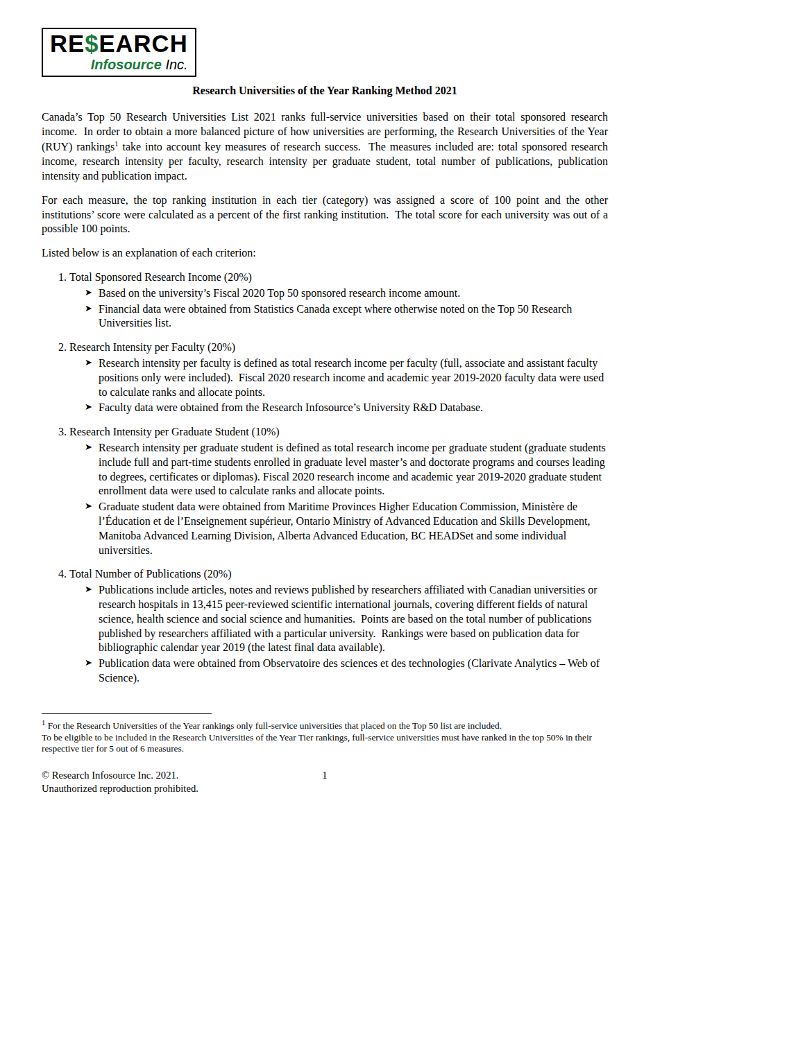RE$EARCH
Infosource Inc.
Research Universities of the Year Ranking Method 2021
Canada’s Top 50 Research Universities List 2021 ranks full-service universities based on their total sponsored research income. In order to obtain a more balanced picture of how universities are performing, the Research Universities of the Year (RUY) rankings1 take into account key measures of research success. The measures included are: total sponsored research income, research intensity per faculty, research intensity per graduate student, total number of publications, publication intensity and publication impact.
For each measure, the top ranking institution in each tier (category) was assigned a score of 100 point and the other institutions’ score were calculated as a percent of the first ranking institution. The total score for each university was out of a possible 100 points.
Listed below is an explanation of each criterion:
Total Sponsored Research Income (20%)
Based on the university’s Fiscal 2020 Top 50 sponsored research income amount.
Financial data were obtained from Statistics Canada except where otherwise noted on the Top 50 Research Universities list.
Research Intensity per Faculty (20%)
Research intensity per faculty is defined as total research income per faculty (full, associate and assistant faculty positions only were included). Fiscal 2020 research income and academic year 2019-2020 faculty data were used to calculate ranks and allocate points.
Faculty data were obtained from the Research Infosource’s University R&D Database.
Research Intensity per Graduate Student (10%)
Research intensity per graduate student is defined as total research income per graduate student (graduate students include full and part-time students enrolled in graduate level master’s and doctorate programs and courses leading to degrees, certificates or diplomas). Fiscal 2020 research income and academic year 2019-2020 graduate student enrollment data were used to calculate ranks and allocate points.
Graduate student data were obtained from Maritime Provinces Higher Education Commission, Ministère de l’Éducation et de l’Enseignement supérieur, Ontario Ministry of Advanced Education and Skills Development, Manitoba Advanced Learning Division, Alberta Advanced Education, BC HEADSet and some individual universities.
Total Number of Publications (20%)
Publications include articles, notes and reviews published by researchers affiliated with Canadian universities or research hospitals in 13,415 peer-reviewed scientific international journals, covering different fields of natural science, health science and social science and humanities. Points are based on the total number of publications published by researchers affiliated with a particular university. Rankings were based on publication data for bibliographic calendar year 2019 (the latest final data available).
Publication data were obtained from Observatoire des sciences et des technologies (Clarivate Analytics – Web of Science).
1 For the Research Universities of the Year rankings only full-service universities that placed on the Top 50 list are included.
To be eligible to be included in the Research Universities of the Year Tier rankings, full-service universities must have ranked in the top 50% in their respective tier for 5 out of 6 measures.
© Research Infosource Inc. 2021.
Unauthorized reproduction prohibited. 1